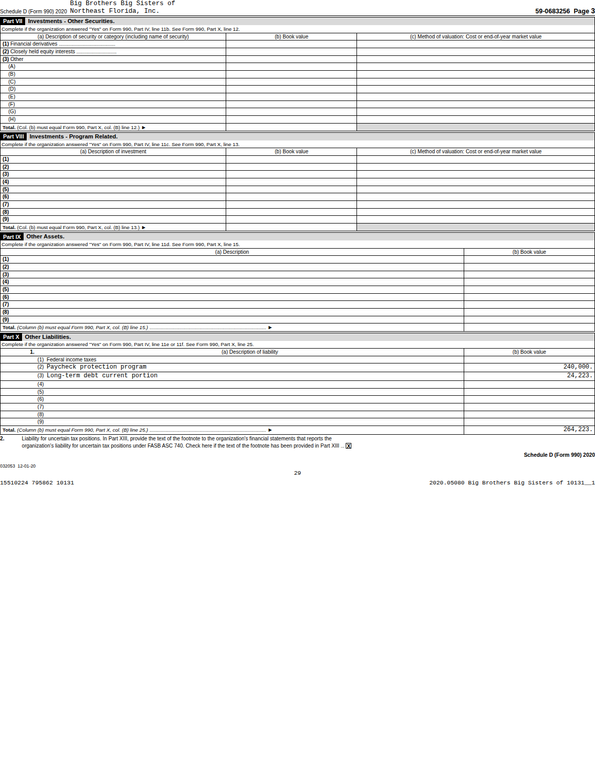Schedule D (Form 990) 2020
Big Brothers Big Sisters of
Northeast Florida, Inc.
59-0683256 Page 3
Part VII
Investments - Other Securities.
Complete if the organization answered "Yes" on Form 990, Part IV, line 11b. See Form 990, Part X, line 12.
| (a) Description of security or category (including name of security) | (b) Book value | (c) Method of valuation: Cost or end-of-year market value |
| --- | --- | --- |
| (1) Financial derivatives ............................................. | | |
| (2) Closely held equity interests ................................ | | |
| (3) Other | | |
| (A) | | |
| (B) | | |
| (C) | | |
| (D) | | |
| (E) | | |
| (F) | | |
| (G) | | |
| (H) | | |
| Total. (Col. (b) must equal Form 990, Part X, col. (B) line 12.) ► | | |
Part VIII
Investments - Program Related.
Complete if the organization answered "Yes" on Form 990, Part IV, line 11c. See Form 990, Part X, line 13.
| (a) Description of investment | (b) Book value | (c) Method of valuation: Cost or end-of-year market value |
| --- | --- | --- |
| (1) | | |
| (2) | | |
| (3) | | |
| (4) | | |
| (5) | | |
| (6) | | |
| (7) | | |
| (8) | | |
| (9) | | |
| Total. (Col. (b) must equal Form 990, Part X, col. (B) line 13.) ► | | |
Part IX
Other Assets.
Complete if the organization answered "Yes" on Form 990, Part IV, line 11d. See Form 990, Part X, line 15.
| (a) Description | (b) Book value |
| --- | --- |
| (1) | |
| (2) | |
| (3) | |
| (4) | |
| (5) | |
| (6) | |
| (7) | |
| (8) | |
| (9) | |
| Total. (Column (b) must equal Form 990, Part X, col. (B) line 15.) ............................................................................................. ► | |
Part X
Other Liabilities.
Complete if the organization answered "Yes" on Form 990, Part IV, line 11e or 11f. See Form 990, Part X, line 25.
| 1. | (a) Description of liability | (b) Book value |
| --- | --- | --- |
| | (1) Federal income taxes | |
| | (2) Paycheck protection program | 240,000. |
| | (3) Long-term debt current portion | 24,223. |
| | (4) | |
| | (5) | |
| | (6) | |
| | (7) | |
| | (8) | |
| | (9) | |
| Total. (Column (b) must equal Form 990, Part X, col. (B) line 25.) ............................................................................................. ► | 264,223. |
| 2. | Liability for uncertain tax positions. In Part XIII, provide the text of the footnote to the organization's financial statements that reports the |
| | organization's liability for uncertain tax positions under FASB ASC 740. Check here if the text of the footnote has been provided in Part XIII ... X |
Schedule D (Form 990) 2020
032053 12-01-20
29
15510224 795862 10131
2020.05080 Big Brothers Big Sisters of 10131__1